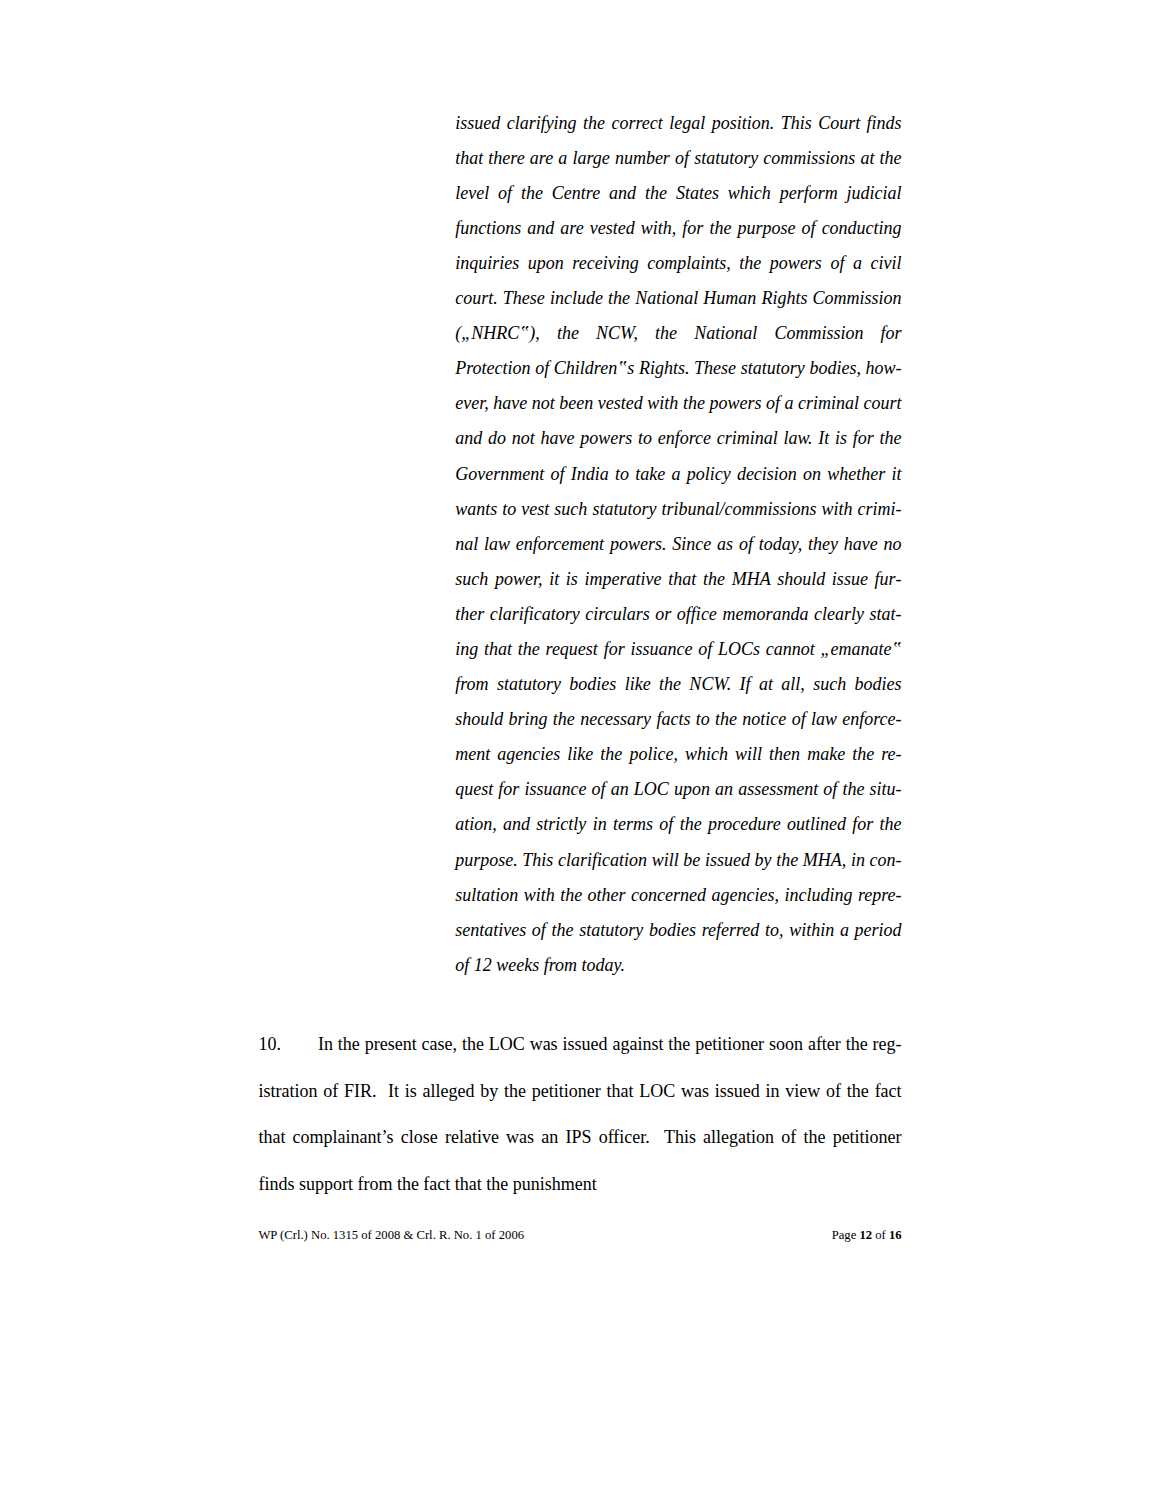issued clarifying the correct legal position. This Court finds that there are a large number of statutory commissions at the level of the Centre and the States which perform judicial functions and are vested with, for the purpose of conducting inquiries upon receiving complaints, the powers of a civil court. These include the National Human Rights Commission („NHRC‟), the NCW, the National Commission for Protection of Children‟s Rights. These statutory bodies, however, have not been vested with the powers of a criminal court and do not have powers to enforce criminal law. It is for the Government of India to take a policy decision on whether it wants to vest such statutory tribunal/commissions with criminal law enforcement powers. Since as of today, they have no such power, it is imperative that the MHA should issue further clarificatory circulars or office memoranda clearly stating that the request for issuance of LOCs cannot „emanate‟ from statutory bodies like the NCW. If at all, such bodies should bring the necessary facts to the notice of law enforcement agencies like the police, which will then make the request for issuance of an LOC upon an assessment of the situation, and strictly in terms of the procedure outlined for the purpose. This clarification will be issued by the MHA, in consultation with the other concerned agencies, including representatives of the statutory bodies referred to, within a period of 12 weeks from today.
10. In the present case, the LOC was issued against the petitioner soon after the registration of FIR. It is alleged by the petitioner that LOC was issued in view of the fact that complainant’s close relative was an IPS officer. This allegation of the petitioner finds support from the fact that the punishment
WP (Crl.) No. 1315 of 2008 & Crl. R. No. 1 of 2006
Page 12 of 16